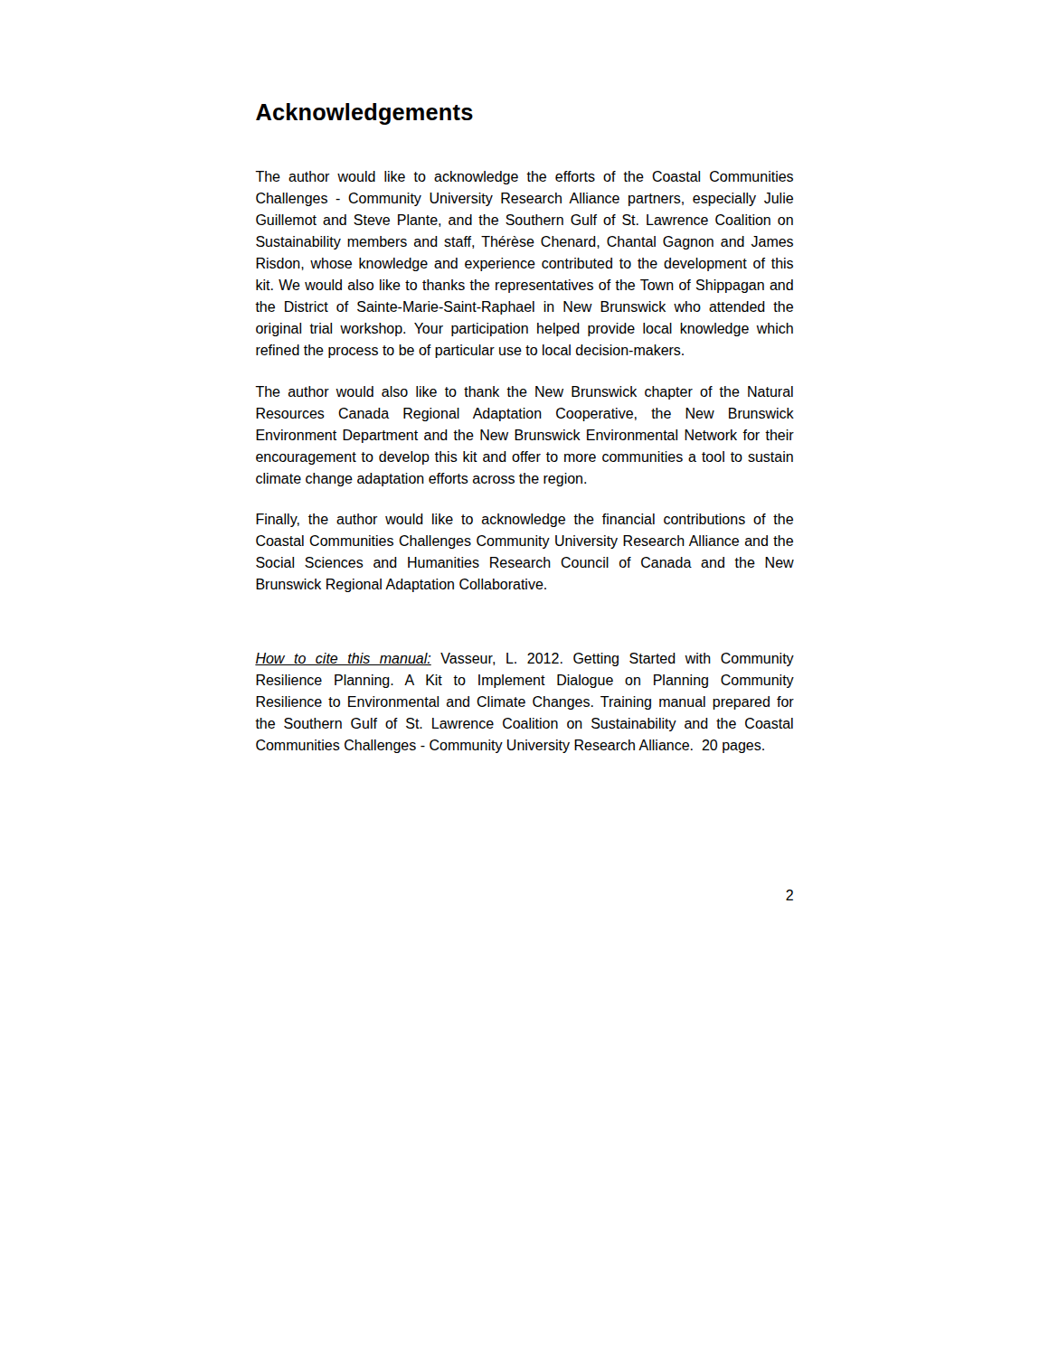Acknowledgements
The author would like to acknowledge the efforts of the Coastal Communities Challenges - Community University Research Alliance partners, especially Julie Guillemot and Steve Plante, and the Southern Gulf of St. Lawrence Coalition on Sustainability members and staff, Thérèse Chenard, Chantal Gagnon and James Risdon, whose knowledge and experience contributed to the development of this kit. We would also like to thanks the representatives of the Town of Shippagan and the District of Sainte-Marie-Saint-Raphael in New Brunswick who attended the original trial workshop. Your participation helped provide local knowledge which refined the process to be of particular use to local decision-makers.
The author would also like to thank the New Brunswick chapter of the Natural Resources Canada Regional Adaptation Cooperative, the New Brunswick Environment Department and the New Brunswick Environmental Network for their encouragement to develop this kit and offer to more communities a tool to sustain climate change adaptation efforts across the region.
Finally, the author would like to acknowledge the financial contributions of the Coastal Communities Challenges Community University Research Alliance and the Social Sciences and Humanities Research Council of Canada and the New Brunswick Regional Adaptation Collaborative.
How to cite this manual: Vasseur, L. 2012. Getting Started with Community Resilience Planning. A Kit to Implement Dialogue on Planning Community Resilience to Environmental and Climate Changes. Training manual prepared for the Southern Gulf of St. Lawrence Coalition on Sustainability and the Coastal Communities Challenges - Community University Research Alliance. 20 pages.
2